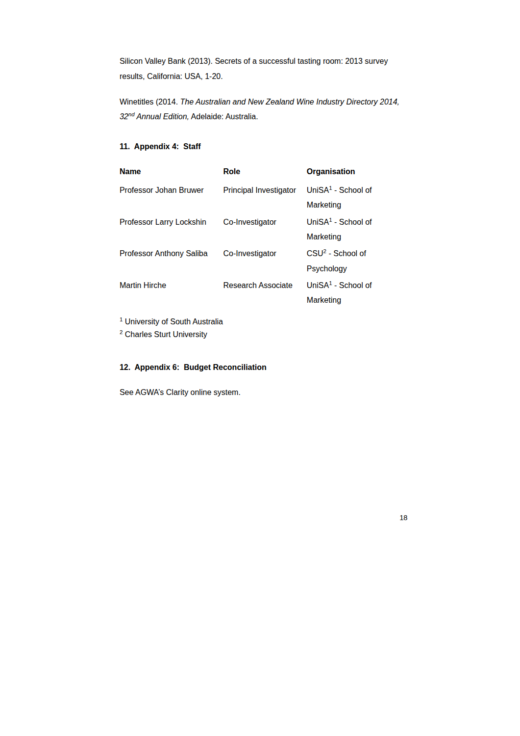Silicon Valley Bank (2013). Secrets of a successful tasting room: 2013 survey results, California: USA, 1-20.
Winetitles (2014. The Australian and New Zealand Wine Industry Directory 2014, 32nd Annual Edition, Adelaide: Australia.
11. Appendix 4: Staff
| Name | Role | Organisation |
| --- | --- | --- |
| Professor Johan Bruwer | Principal Investigator | UniSA 1 - School of Marketing |
| Professor Larry Lockshin | Co-Investigator | UniSA 1 - School of Marketing |
| Professor Anthony Saliba | Co-Investigator | CSU 2 - School of Psychology |
| Martin Hirche | Research Associate | UniSA 1 - School of Marketing |
1 University of South Australia
2 Charles Sturt University
12. Appendix 6: Budget Reconciliation
See AGWA’s Clarity online system.
18